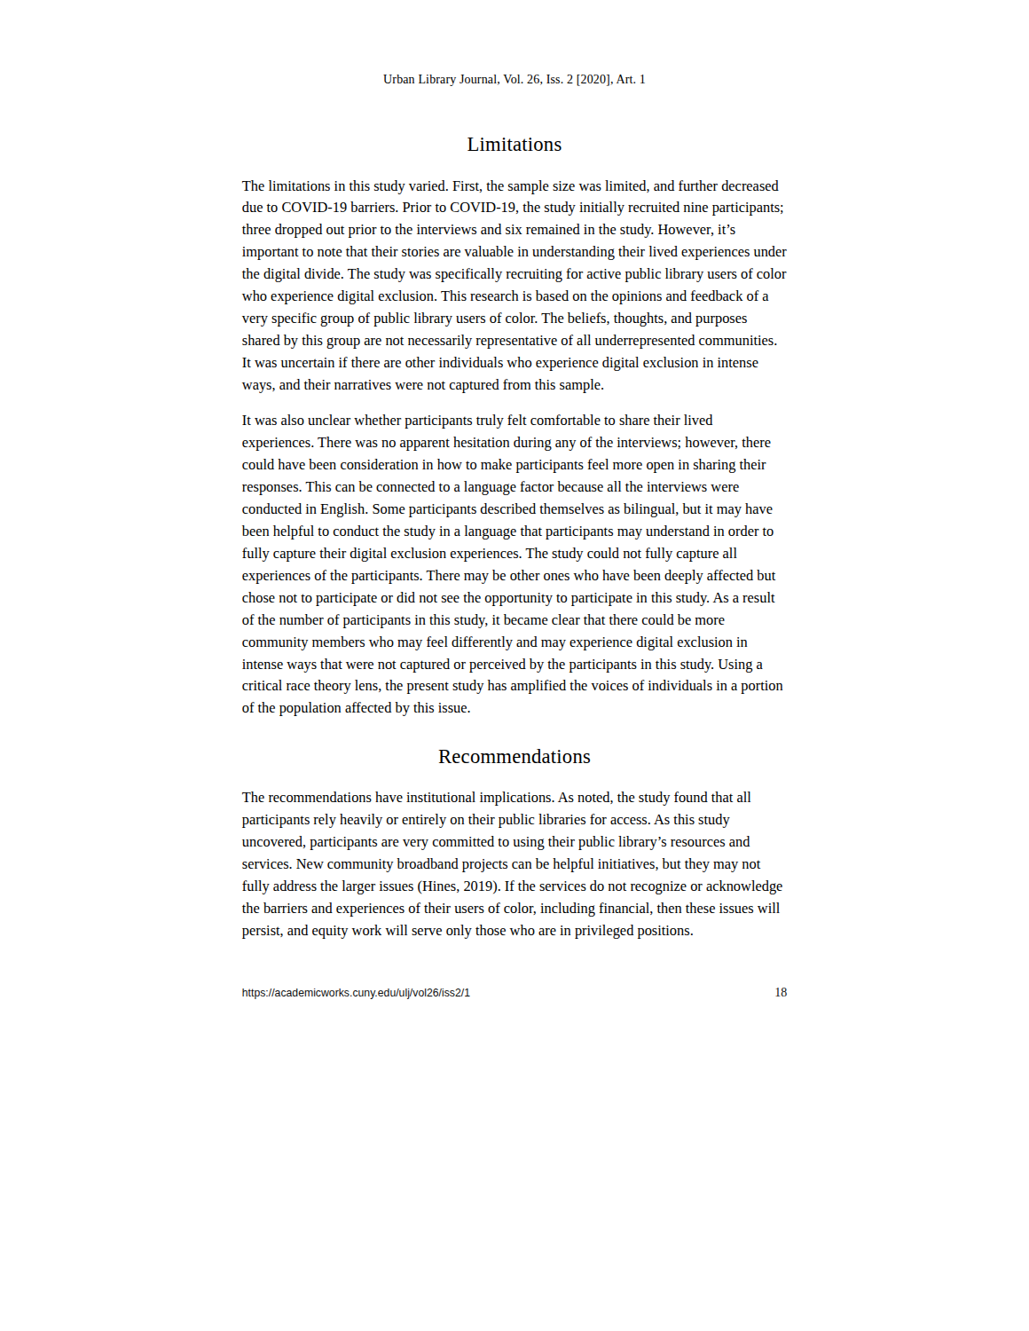Urban Library Journal, Vol. 26, Iss. 2 [2020], Art. 1
Limitations
The limitations in this study varied. First, the sample size was limited, and further decreased due to COVID-19 barriers. Prior to COVID-19, the study initially recruited nine participants; three dropped out prior to the interviews and six remained in the study. However, it’s important to note that their stories are valuable in understanding their lived experiences under the digital divide. The study was specifically recruiting for active public library users of color who experience digital exclusion. This research is based on the opinions and feedback of a very specific group of public library users of color. The beliefs, thoughts, and purposes shared by this group are not necessarily representative of all underrepresented communities. It was uncertain if there are other individuals who experience digital exclusion in intense ways, and their narratives were not captured from this sample.
It was also unclear whether participants truly felt comfortable to share their lived experiences. There was no apparent hesitation during any of the interviews; however, there could have been consideration in how to make participants feel more open in sharing their responses. This can be connected to a language factor because all the interviews were conducted in English. Some participants described themselves as bilingual, but it may have been helpful to conduct the study in a language that participants may understand in order to fully capture their digital exclusion experiences. The study could not fully capture all experiences of the participants. There may be other ones who have been deeply affected but chose not to participate or did not see the opportunity to participate in this study. As a result of the number of participants in this study, it became clear that there could be more community members who may feel differently and may experience digital exclusion in intense ways that were not captured or perceived by the participants in this study. Using a critical race theory lens, the present study has amplified the voices of individuals in a portion of the population affected by this issue.
Recommendations
The recommendations have institutional implications. As noted, the study found that all participants rely heavily or entirely on their public libraries for access. As this study uncovered, participants are very committed to using their public library’s resources and services. New community broadband projects can be helpful initiatives, but they may not fully address the larger issues (Hines, 2019). If the services do not recognize or acknowledge the barriers and experiences of their users of color, including financial, then these issues will persist, and equity work will serve only those who are in privileged positions.
https://academicworks.cuny.edu/ulj/vol26/iss2/1 18